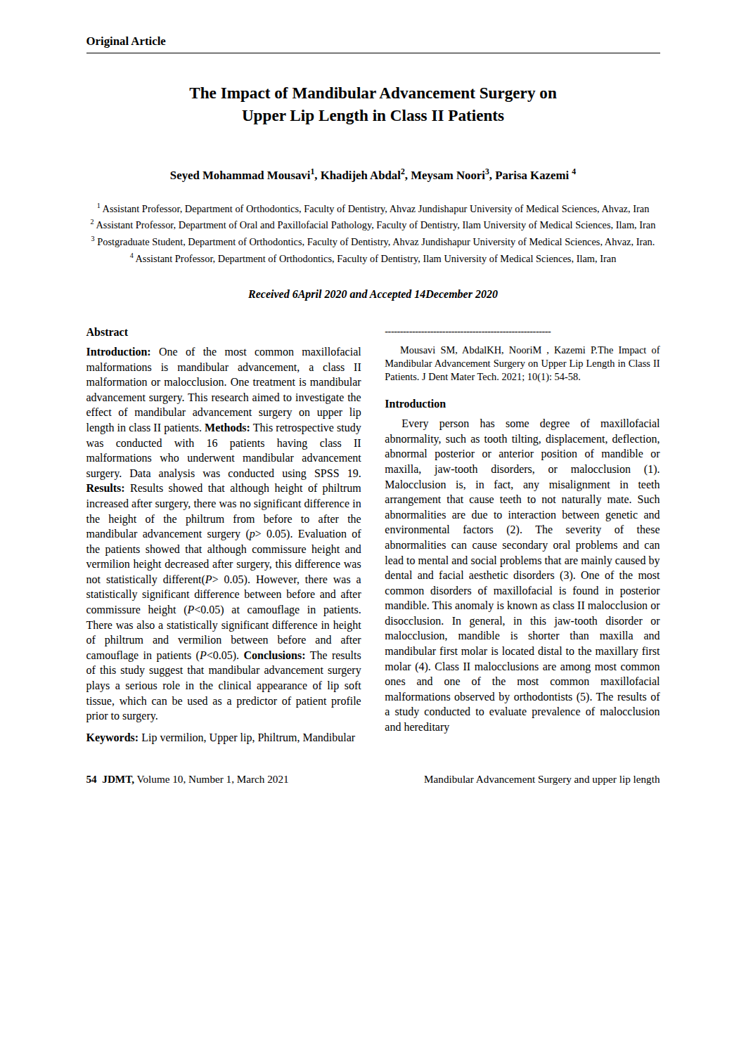Original Article
The Impact of Mandibular Advancement Surgery on
Upper Lip Length in Class II Patients
Seyed Mohammad Mousavi1, Khadijeh Abdal2, Meysam Noori3, Parisa Kazemi 4
1 Assistant Professor, Department of Orthodontics, Faculty of Dentistry, Ahvaz Jundishapur University of Medical Sciences, Ahvaz, Iran
2 Assistant Professor, Department of Oral and Paxillofacial Pathology, Faculty of Dentistry, Ilam University of Medical Sciences, Ilam, Iran
3 Postgraduate Student, Department of Orthodontics, Faculty of Dentistry, Ahvaz Jundishapur University of Medical Sciences, Ahvaz, Iran.
4 Assistant Professor, Department of Orthodontics, Faculty of Dentistry, Ilam University of Medical Sciences, Ilam, Iran
Received 6April 2020 and Accepted 14December 2020
Abstract
Introduction: One of the most common maxillofacial malformations is mandibular advancement, a class II malformation or malocclusion. One treatment is mandibular advancement surgery. This research aimed to investigate the effect of mandibular advancement surgery on upper lip length in class II patients. Methods: This retrospective study was conducted with 16 patients having class II malformations who underwent mandibular advancement surgery. Data analysis was conducted using SPSS 19. Results: Results showed that although height of philtrum increased after surgery, there was no significant difference in the height of the philtrum from before to after the mandibular advancement surgery (p> 0.05). Evaluation of the patients showed that although commissure height and vermilion height decreased after surgery, this difference was not statistically different(P> 0.05). However, there was a statistically significant difference between before and after commissure height (P<0.05) at camouflage in patients. There was also a statistically significant difference in height of philtrum and vermilion between before and after camouflage in patients (P<0.05). Conclusions: The results of this study suggest that mandibular advancement surgery plays a serious role in the clinical appearance of lip soft tissue, which can be used as a predictor of patient profile prior to surgery.
Keywords: Lip vermilion, Upper lip, Philtrum, Mandibular
-------------------------------------------------------
Mousavi SM, AbdalKH, NooriM , Kazemi P.The Impact of Mandibular Advancement Surgery on Upper Lip Length in Class II Patients. J Dent Mater Tech. 2021; 10(1): 54-58.
Introduction
Every person has some degree of maxillofacial abnormality, such as tooth tilting, displacement, deflection, abnormal posterior or anterior position of mandible or maxilla, jaw-tooth disorders, or malocclusion (1). Malocclusion is, in fact, any misalignment in teeth arrangement that cause teeth to not naturally mate. Such abnormalities are due to interaction between genetic and environmental factors (2). The severity of these abnormalities can cause secondary oral problems and can lead to mental and social problems that are mainly caused by dental and facial aesthetic disorders (3). One of the most common disorders of maxillofacial is found in posterior mandible. This anomaly is known as class II malocclusion or disocclusion. In general, in this jaw-tooth disorder or malocclusion, mandible is shorter than maxilla and mandibular first molar is located distal to the maxillary first molar (4). Class II malocclusions are among most common ones and one of the most common maxillofacial malformations observed by orthodontists (5). The results of a study conducted to evaluate prevalence of malocclusion and hereditary
54 JDMT, Volume 10, Number 1, March 2021
Mandibular Advancement Surgery and upper lip length